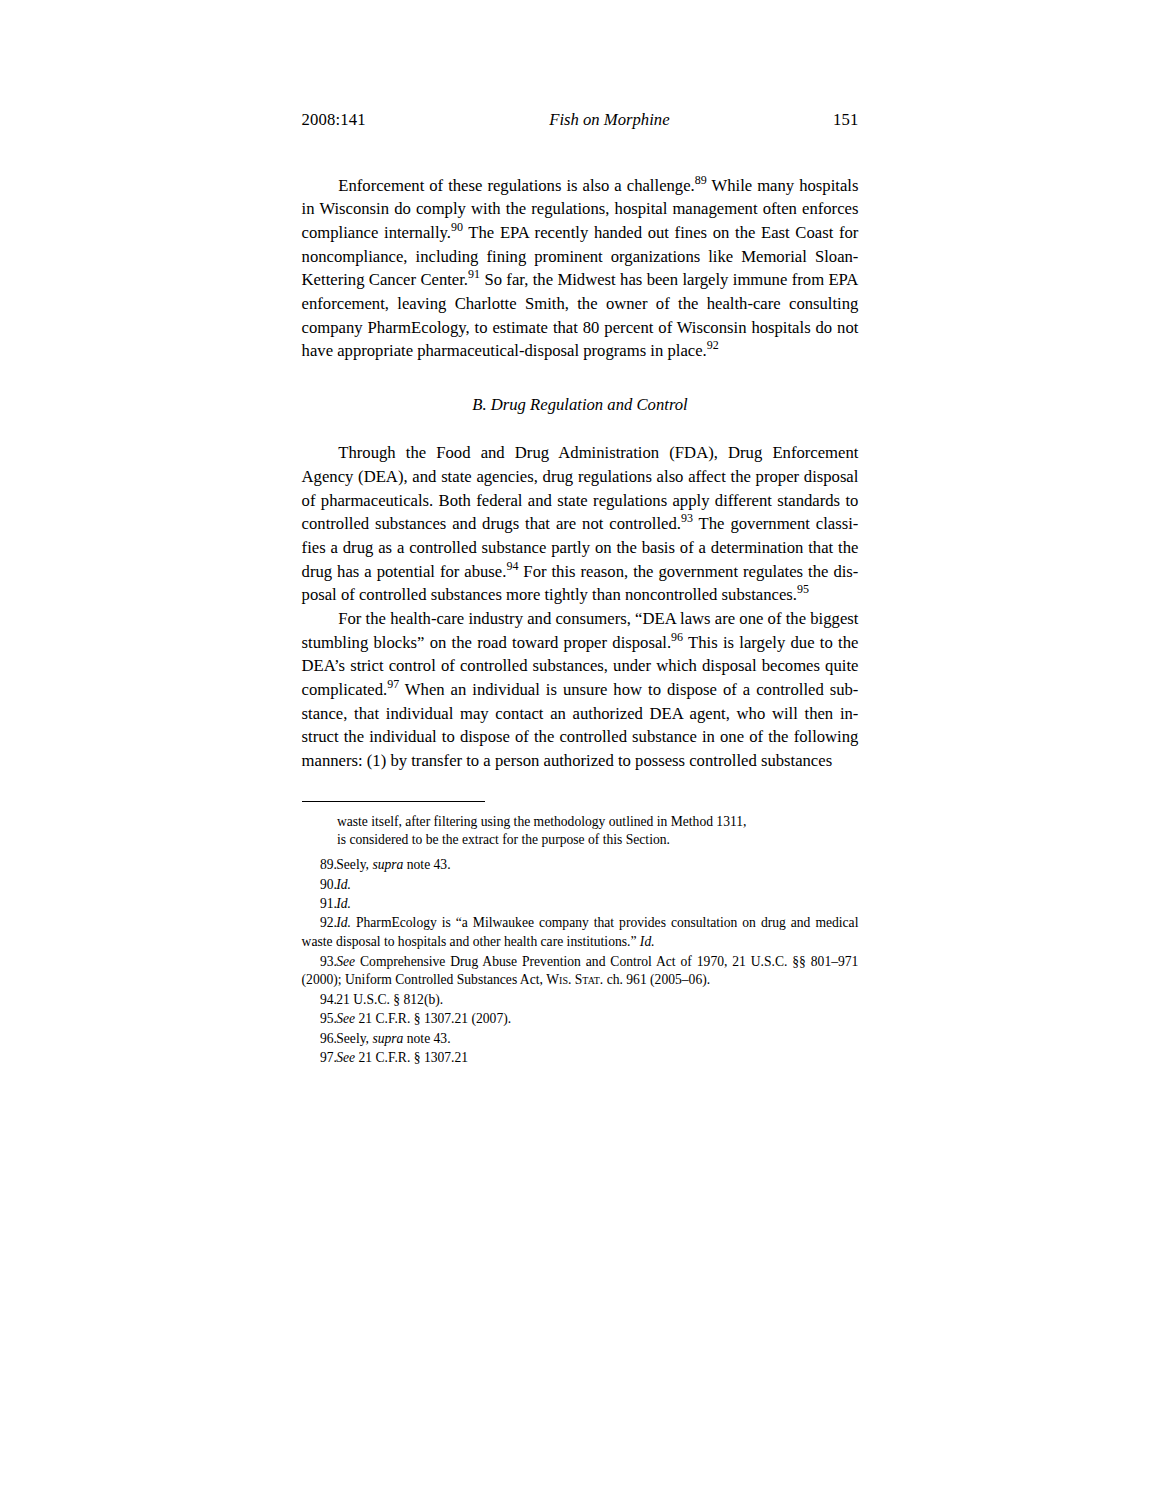2008:141
Fish on Morphine
151
Enforcement of these regulations is also a challenge.89 While many hospitals in Wisconsin do comply with the regulations, hospital management often enforces compliance internally.90 The EPA recently handed out fines on the East Coast for noncompliance, including fining prominent organizations like Memorial Sloan-Kettering Cancer Center.91 So far, the Midwest has been largely immune from EPA enforcement, leaving Charlotte Smith, the owner of the health-care consulting company PharmEcology, to estimate that 80 percent of Wisconsin hospitals do not have appropriate pharmaceutical-disposal programs in place.92
B. Drug Regulation and Control
Through the Food and Drug Administration (FDA), Drug Enforcement Agency (DEA), and state agencies, drug regulations also affect the proper disposal of pharmaceuticals. Both federal and state regulations apply different standards to controlled substances and drugs that are not controlled.93 The government classifies a drug as a controlled substance partly on the basis of a determination that the drug has a potential for abuse.94 For this reason, the government regulates the disposal of controlled substances more tightly than noncontrolled substances.95
For the health-care industry and consumers, “DEA laws are one of the biggest stumbling blocks” on the road toward proper disposal.96 This is largely due to the DEA’s strict control of controlled substances, under which disposal becomes quite complicated.97 When an individual is unsure how to dispose of a controlled substance, that individual may contact an authorized DEA agent, who will then instruct the individual to dispose of the controlled substance in one of the following manners: (1) by transfer to a person authorized to possess controlled substances
waste itself, after filtering using the methodology outlined in Method 1311,
is considered to be the extract for the purpose of this Section.
89. Seely, supra note 43.
90. Id.
91. Id.
92. Id. PharmEcology is “a Milwaukee company that provides consultation on drug and medical waste disposal to hospitals and other health care institutions.” Id.
93. See Comprehensive Drug Abuse Prevention and Control Act of 1970, 21 U.S.C. §§ 801–971 (2000); Uniform Controlled Substances Act, Wis. Stat. ch. 961 (2005–06).
94. 21 U.S.C. § 812(b).
95. See 21 C.F.R. § 1307.21 (2007).
96. Seely, supra note 43.
97. See 21 C.F.R. § 1307.21